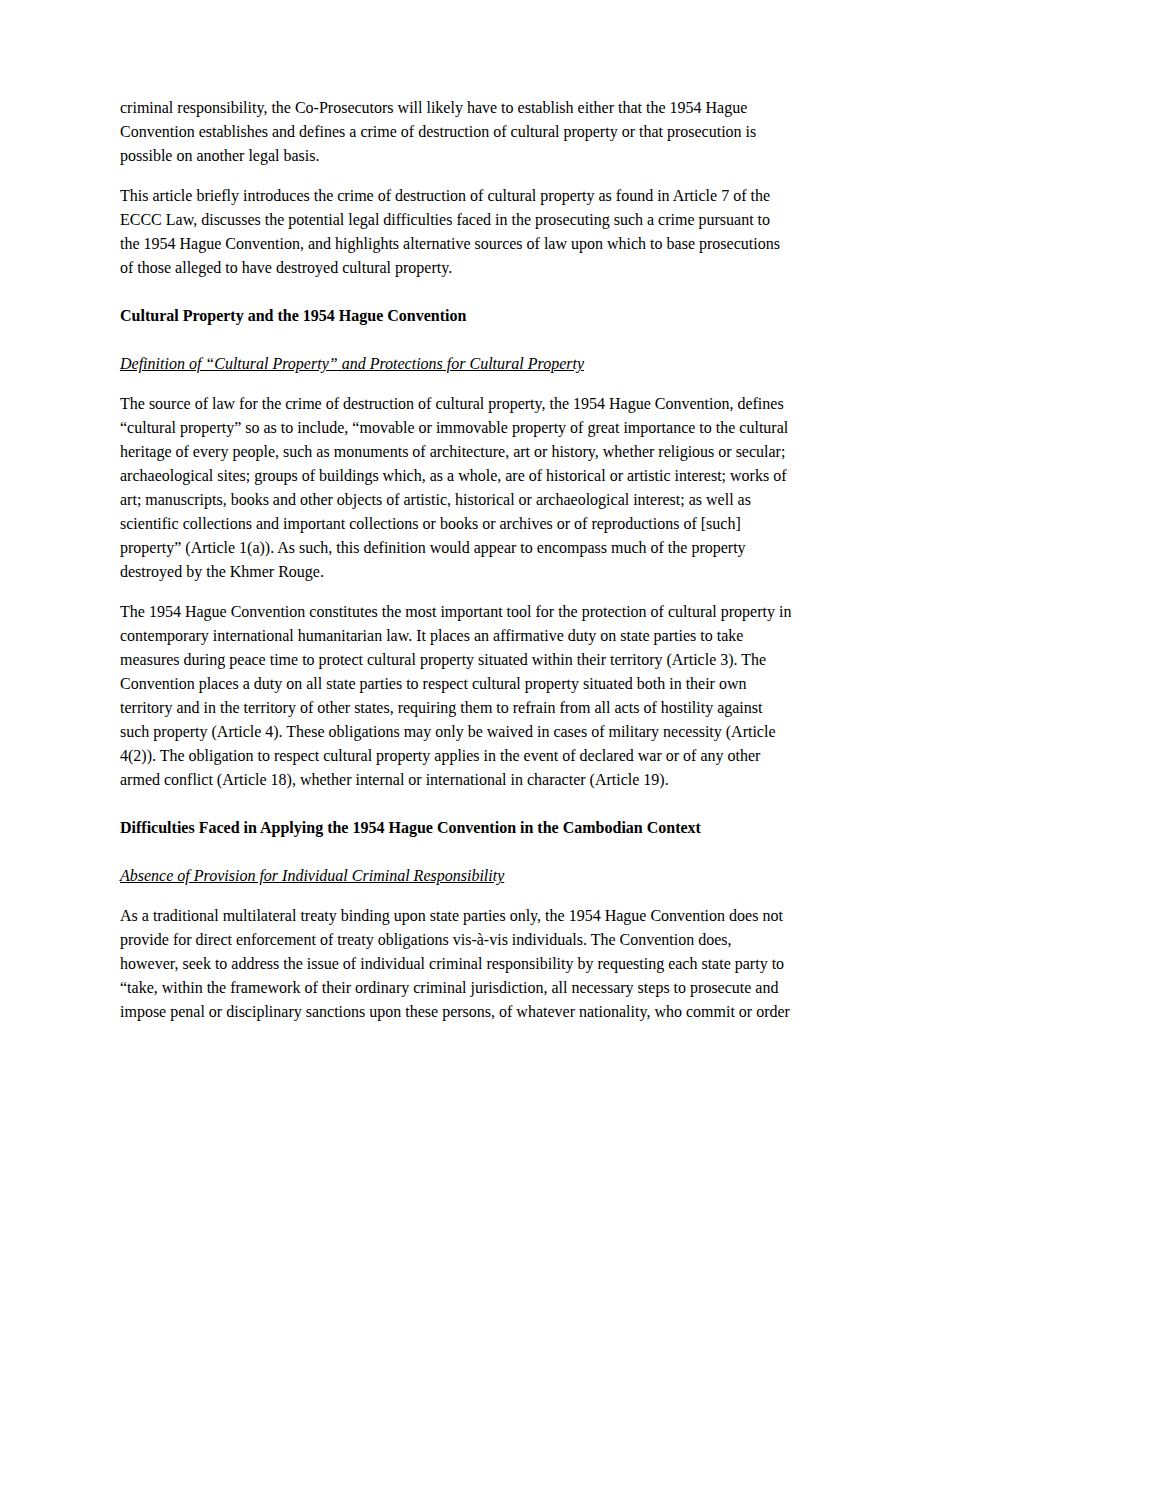criminal responsibility, the Co-Prosecutors will likely have to establish either that the 1954 Hague Convention establishes and defines a crime of destruction of cultural property or that prosecution is possible on another legal basis.
This article briefly introduces the crime of destruction of cultural property as found in Article 7 of the ECCC Law, discusses the potential legal difficulties faced in the prosecuting such a crime pursuant to the 1954 Hague Convention, and highlights alternative sources of law upon which to base prosecutions of those alleged to have destroyed cultural property.
Cultural Property and the 1954 Hague Convention
Definition of “Cultural Property” and Protections for Cultural Property
The source of law for the crime of destruction of cultural property, the 1954 Hague Convention, defines “cultural property” so as to include, “movable or immovable property of great importance to the cultural heritage of every people, such as monuments of architecture, art or history, whether religious or secular; archaeological sites; groups of buildings which, as a whole, are of historical or artistic interest; works of art; manuscripts, books and other objects of artistic, historical or archaeological interest; as well as scientific collections and important collections or books or archives or of reproductions of [such] property” (Article 1(a)). As such, this definition would appear to encompass much of the property destroyed by the Khmer Rouge.
The 1954 Hague Convention constitutes the most important tool for the protection of cultural property in contemporary international humanitarian law. It places an affirmative duty on state parties to take measures during peace time to protect cultural property situated within their territory (Article 3). The Convention places a duty on all state parties to respect cultural property situated both in their own territory and in the territory of other states, requiring them to refrain from all acts of hostility against such property (Article 4). These obligations may only be waived in cases of military necessity (Article 4(2)). The obligation to respect cultural property applies in the event of declared war or of any other armed conflict (Article 18), whether internal or international in character (Article 19).
Difficulties Faced in Applying the 1954 Hague Convention in the Cambodian Context
Absence of Provision for Individual Criminal Responsibility
As a traditional multilateral treaty binding upon state parties only, the 1954 Hague Convention does not provide for direct enforcement of treaty obligations vis-à-vis individuals. The Convention does, however, seek to address the issue of individual criminal responsibility by requesting each state party to “take, within the framework of their ordinary criminal jurisdiction, all necessary steps to prosecute and impose penal or disciplinary sanctions upon these persons, of whatever nationality, who commit or order